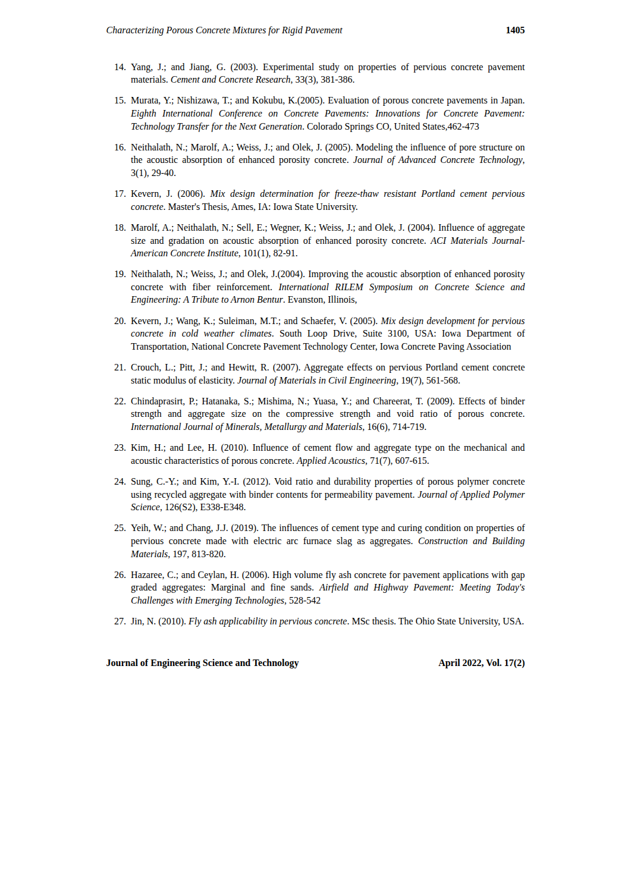Characterizing Porous Concrete Mixtures for Rigid Pavement 1405
Yang, J.; and Jiang, G. (2003). Experimental study on properties of pervious concrete pavement materials. Cement and Concrete Research, 33(3), 381-386.
Murata, Y.; Nishizawa, T.; and Kokubu, K.(2005). Evaluation of porous concrete pavements in Japan. Eighth International Conference on Concrete Pavements: Innovations for Concrete Pavement: Technology Transfer for the Next Generation. Colorado Springs CO, United States,462-473
Neithalath, N.; Marolf, A.; Weiss, J.; and Olek, J. (2005). Modeling the influence of pore structure on the acoustic absorption of enhanced porosity concrete. Journal of Advanced Concrete Technology, 3(1), 29-40.
Kevern, J. (2006). Mix design determination for freeze-thaw resistant Portland cement pervious concrete. Master's Thesis, Ames, IA: Iowa State University.
Marolf, A.; Neithalath, N.; Sell, E.; Wegner, K.; Weiss, J.; and Olek, J. (2004). Influence of aggregate size and gradation on acoustic absorption of enhanced porosity concrete. ACI Materials Journal-American Concrete Institute, 101(1), 82-91.
Neithalath, N.; Weiss, J.; and Olek, J.(2004). Improving the acoustic absorption of enhanced porosity concrete with fiber reinforcement. International RILEM Symposium on Concrete Science and Engineering: A Tribute to Arnon Bentur. Evanston, Illinois,
Kevern, J.; Wang, K.; Suleiman, M.T.; and Schaefer, V. (2005). Mix design development for pervious concrete in cold weather climates. South Loop Drive, Suite 3100, USA: Iowa Department of Transportation, National Concrete Pavement Technology Center, Iowa Concrete Paving Association
Crouch, L.; Pitt, J.; and Hewitt, R. (2007). Aggregate effects on pervious Portland cement concrete static modulus of elasticity. Journal of Materials in Civil Engineering, 19(7), 561-568.
Chindaprasirt, P.; Hatanaka, S.; Mishima, N.; Yuasa, Y.; and Chareerat, T. (2009). Effects of binder strength and aggregate size on the compressive strength and void ratio of porous concrete. International Journal of Minerals, Metallurgy and Materials, 16(6), 714-719.
Kim, H.; and Lee, H. (2010). Influence of cement flow and aggregate type on the mechanical and acoustic characteristics of porous concrete. Applied Acoustics, 71(7), 607-615.
Sung, C.-Y.; and Kim, Y.-I. (2012). Void ratio and durability properties of porous polymer concrete using recycled aggregate with binder contents for permeability pavement. Journal of Applied Polymer Science, 126(S2), E338-E348.
Yeih, W.; and Chang, J.J. (2019). The influences of cement type and curing condition on properties of pervious concrete made with electric arc furnace slag as aggregates. Construction and Building Materials, 197, 813-820.
Hazaree, C.; and Ceylan, H. (2006). High volume fly ash concrete for pavement applications with gap graded aggregates: Marginal and fine sands. Airfield and Highway Pavement: Meeting Today's Challenges with Emerging Technologies, 528-542
Jin, N. (2010). Fly ash applicability in pervious concrete. MSc thesis. The Ohio State University, USA.
Journal of Engineering Science and Technology April 2022, Vol. 17(2)